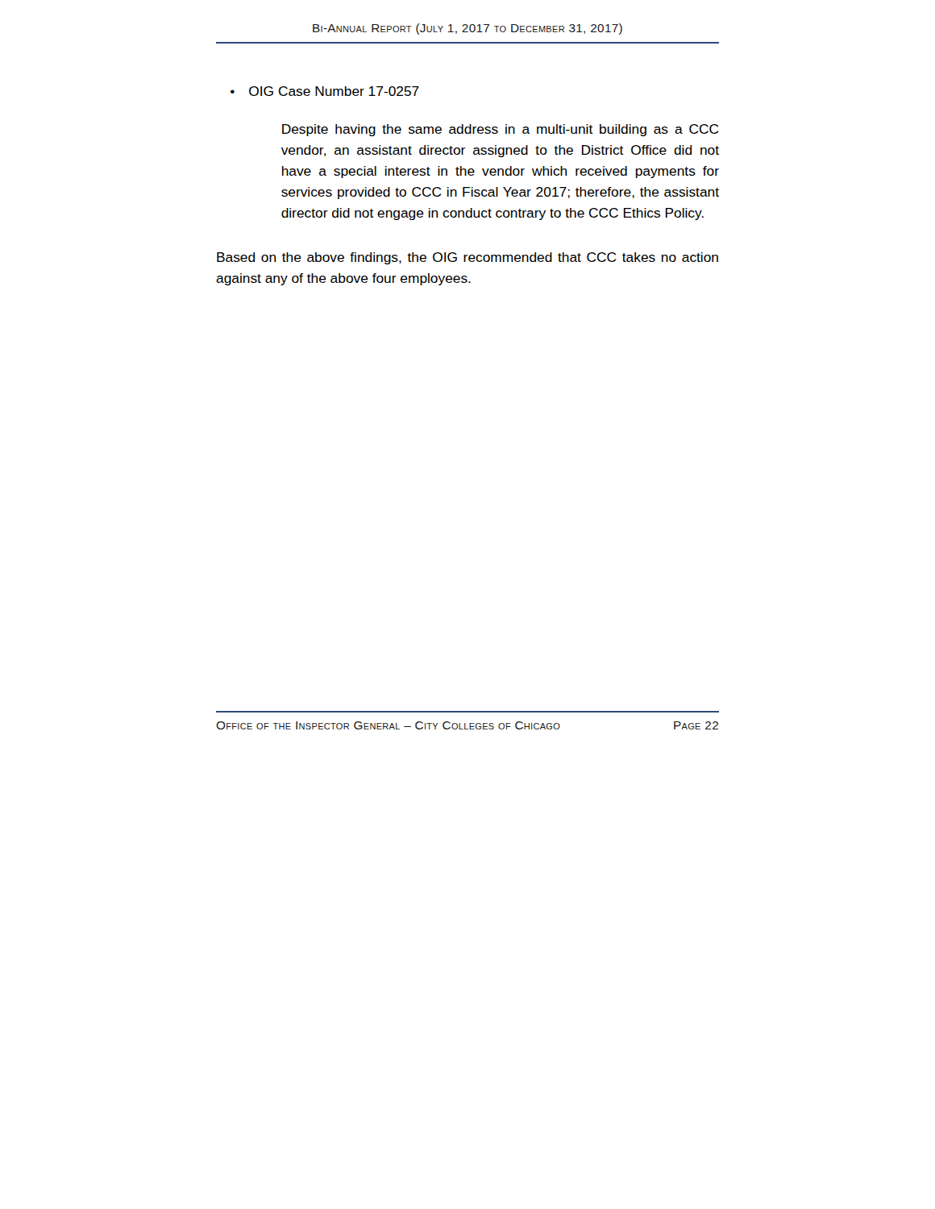Bi-Annual Report (July 1, 2017 to December 31, 2017)
OIG Case Number 17-0257
Despite having the same address in a multi-unit building as a CCC vendor, an assistant director assigned to the District Office did not have a special interest in the vendor which received payments for services provided to CCC in Fiscal Year 2017; therefore, the assistant director did not engage in conduct contrary to the CCC Ethics Policy.
Based on the above findings, the OIG recommended that CCC takes no action against any of the above four employees.
Office of the Inspector General – City Colleges of Chicago Page 22